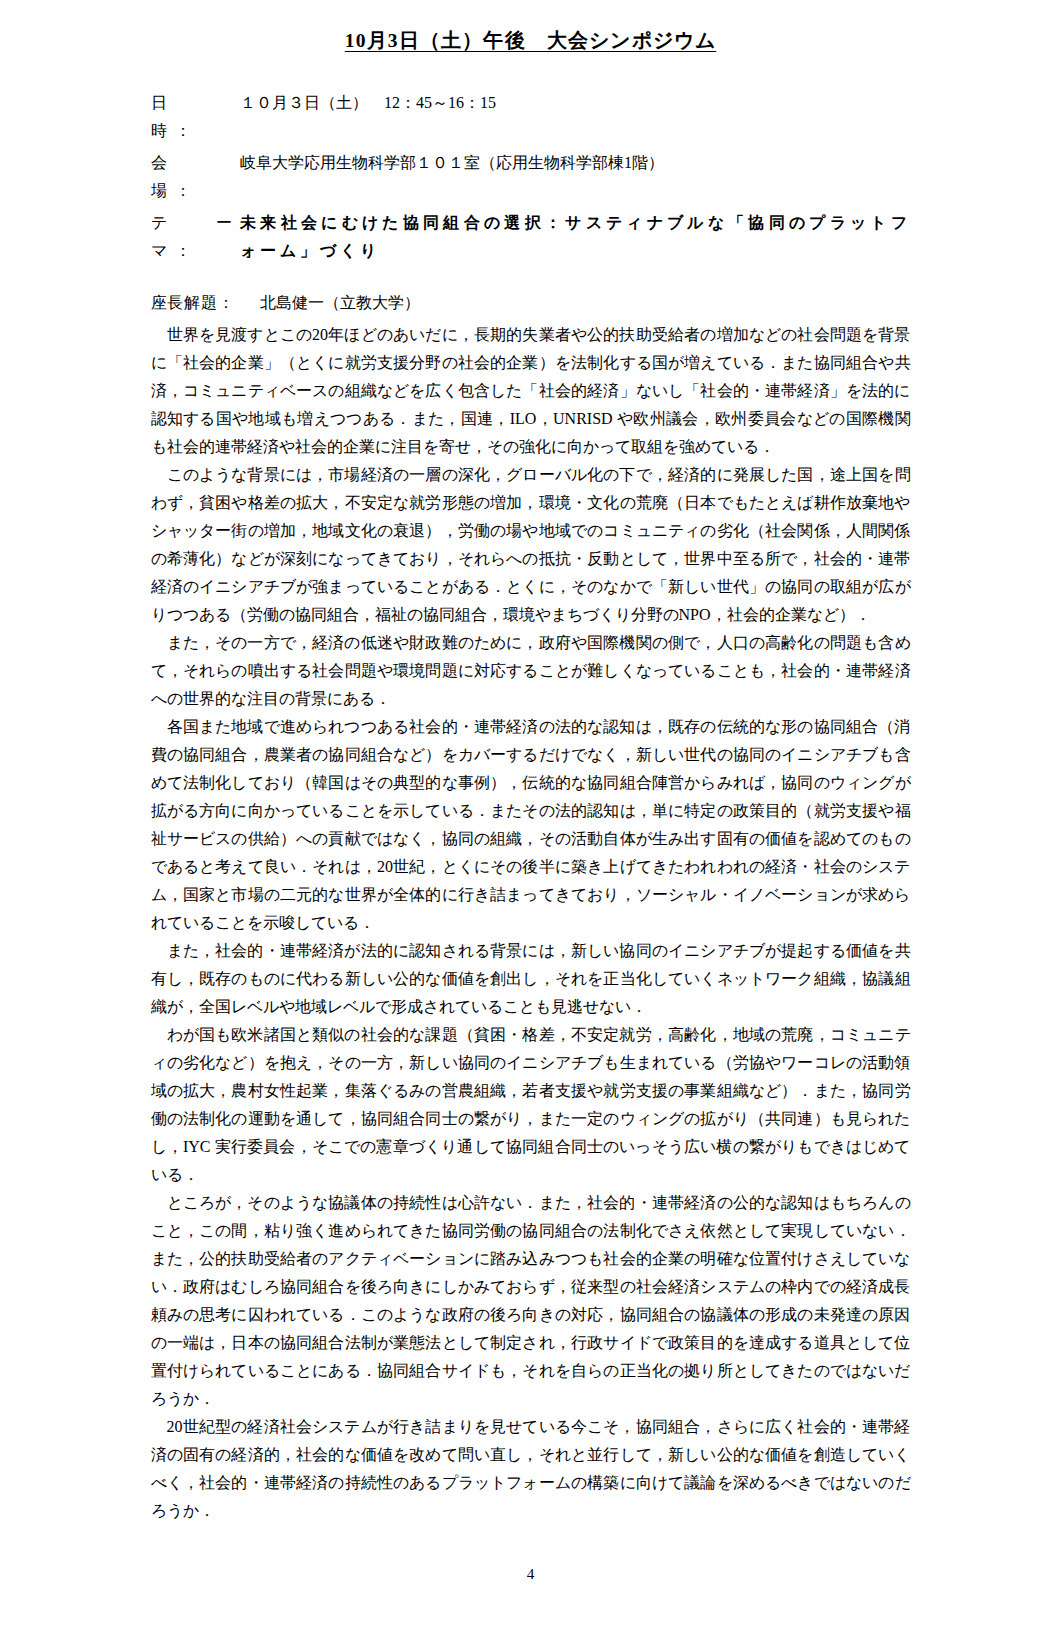10月3日（土）午後　大会シンポジウム
日　時：
１０月３日（土）　12：45～16：15
会　場：
岐阜大学応用生物科学部１０１室（応用生物科学部棟1階）
テーマ：
未来社会にむけた協同組合の選択：サスティナブルな「協同のプラットフォーム」づくり
座長解題：北島健一（立教大学）
世界を見渡すとこの20年ほどのあいだに，長期的失業者や公的扶助受給者の増加などの社会問題を背景に「社会的企業」（とくに就労支援分野の社会的企業）を法制化する国が増えている．また協同組合や共済，コミュニティベースの組織などを広く包含した「社会的経済」ないし「社会的・連帯経済」を法的に認知する国や地域も増えつつある．また，国連，ILO，UNRISD や欧州議会，欧州委員会などの国際機関も社会的連帯経済や社会的企業に注目を寄せ，その強化に向かって取組を強めている．
このような背景には，市場経済の一層の深化，グローバル化の下で，経済的に発展した国，途上国を問わず，貧困や格差の拡大，不安定な就労形態の増加，環境・文化の荒廃（日本でもたとえば耕作放棄地やシャッター街の増加，地域文化の衰退），労働の場や地域でのコミュニティの劣化（社会関係，人間関係の希薄化）などが深刻になってきており，それらへの抵抗・反動として，世界中至る所で，社会的・連帯経済のイニシアチブが強まっていることがある．とくに，そのなかで「新しい世代」の協同の取組が広がりつつある（労働の協同組合，福祉の協同組合，環境やまちづくり分野のNPO，社会的企業など）．
また，その一方で，経済の低迷や財政難のために，政府や国際機関の側で，人口の高齢化の問題も含めて，それらの噴出する社会問題や環境問題に対応することが難しくなっていることも，社会的・連帯経済への世界的な注目の背景にある．
各国また地域で進められつつある社会的・連帯経済の法的な認知は，既存の伝統的な形の協同組合（消費の協同組合，農業者の協同組合など）をカバーするだけでなく，新しい世代の協同のイニシアチブも含めて法制化しており（韓国はその典型的な事例），伝統的な協同組合陣営からみれば，協同のウィングが拡がる方向に向かっていることを示している．またその法的認知は，単に特定の政策目的（就労支援や福祉サービスの供給）への貢献ではなく，協同の組織，その活動自体が生み出す固有の価値を認めてのものであると考えて良い．それは，20世紀，とくにその後半に築き上げてきたわれわれの経済・社会のシステム，国家と市場の二元的な世界が全体的に行き詰まってきており，ソーシャル・イノベーションが求められていることを示唆している．
また，社会的・連帯経済が法的に認知される背景には，新しい協同のイニシアチブが提起する価値を共有し，既存のものに代わる新しい公的な価値を創出し，それを正当化していくネットワーク組織，協議組織が，全国レベルや地域レベルで形成されていることも見逃せない．
わが国も欧米諸国と類似の社会的な課題（貧困・格差，不安定就労，高齢化，地域の荒廃，コミュニティの劣化など）を抱え，その一方，新しい協同のイニシアチブも生まれている（労協やワーコレの活動領域の拡大，農村女性起業，集落ぐるみの営農組織，若者支援や就労支援の事業組織など）．また，協同労働の法制化の運動を通して，協同組合同士の繋がり，また一定のウィングの拡がり（共同連）も見られたし，IYC 実行委員会，そこでの憲章づくり通して協同組合同士のいっそう広い横の繋がりもできはじめている．
ところが，そのような協議体の持続性は心許ない．また，社会的・連帯経済の公的な認知はもちろんのこと，この間，粘り強く進められてきた協同労働の協同組合の法制化でさえ依然として実現していない．また，公的扶助受給者のアクティベーションに踏み込みつつも社会的企業の明確な位置付けさえしていない．政府はむしろ協同組合を後ろ向きにしかみておらず，従来型の社会経済システムの枠内での経済成長頼みの思考に囚われている．このような政府の後ろ向きの対応，協同組合の協議体の形成の未発達の原因の一端は，日本の協同組合法制が業態法として制定され，行政サイドで政策目的を達成する道具として位置付けられていることにある．協同組合サイドも，それを自らの正当化の拠り所としてきたのではないだろうか．
20世紀型の経済社会システムが行き詰まりを見せている今こそ，協同組合，さらに広く社会的・連帯経済の固有の経済的，社会的な価値を改めて問い直し，それと並行して，新しい公的な価値を創造していくべく，社会的・連帯経済の持続性のあるプラットフォームの構築に向けて議論を深めるべきではないのだろうか．
4